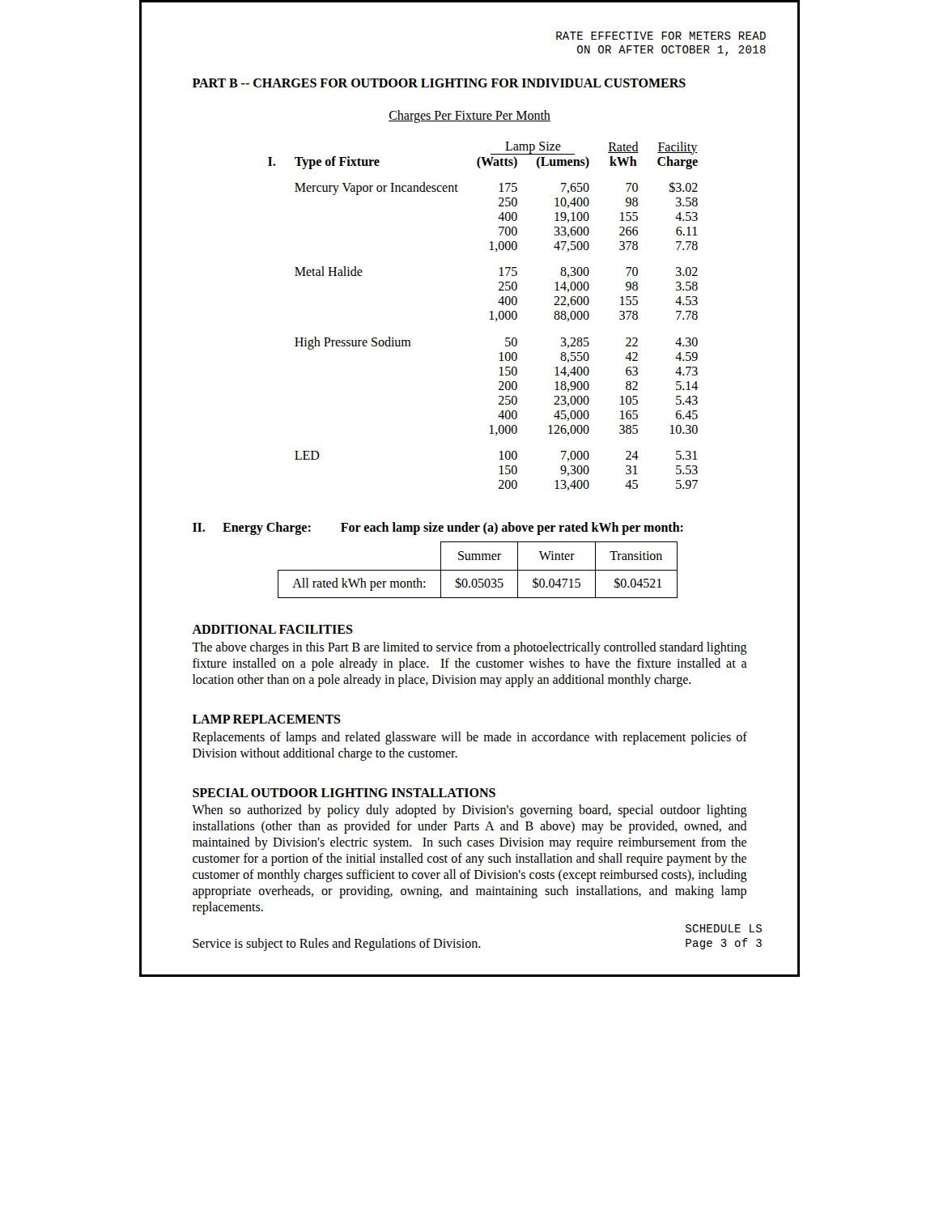RATE EFFECTIVE FOR METERS READ
ON OR AFTER OCTOBER 1, 2018
PART B -- CHARGES FOR OUTDOOR LIGHTING FOR INDIVIDUAL CUSTOMERS
Charges Per Fixture Per Month
| | | Lamp Size | Rated | Facility |
| I. | Type of Fixture | (Watts) | (Lumens) | kWh | Charge |
| | Mercury Vapor or Incandescent | 175 | 7,650 | 70 | $3.02 |
| | | 250 | 10,400 | 98 | 3.58 |
| | | 400 | 19,100 | 155 | 4.53 |
| | | 700 | 33,600 | 266 | 6.11 |
| | | 1,000 | 47,500 | 378 | 7.78 |
| | Metal Halide | 175 | 8,300 | 70 | 3.02 |
| | | 250 | 14,000 | 98 | 3.58 |
| | | 400 | 22,600 | 155 | 4.53 |
| | | 1,000 | 88,000 | 378 | 7.78 |
| | High Pressure Sodium | 50 | 3,285 | 22 | 4.30 |
| | | 100 | 8,550 | 42 | 4.59 |
| | | 150 | 14,400 | 63 | 4.73 |
| | | 200 | 18,900 | 82 | 5.14 |
| | | 250 | 23,000 | 105 | 5.43 |
| | | 400 | 45,000 | 165 | 6.45 |
| | | 1,000 | 126,000 | 385 | 10.30 |
| | LED | 100 | 7,000 | 24 | 5.31 |
| | | 150 | 9,300 | 31 | 5.53 |
| | | 200 | 13,400 | 45 | 5.97 |
II. Energy Charge: For each lamp size under (a) above per rated kWh per month:
| | Summer | Winter | Transition |
| --- | --- | --- | --- |
| All rated kWh per month: | $0.05035 | $0.04715 | $0.04521 |
ADDITIONAL FACILITIES
The above charges in this Part B are limited to service from a photoelectrically controlled standard lighting fixture installed on a pole already in place. If the customer wishes to have the fixture installed at a location other than on a pole already in place, Division may apply an additional monthly charge.
LAMP REPLACEMENTS
Replacements of lamps and related glassware will be made in accordance with replacement policies of Division without additional charge to the customer.
SPECIAL OUTDOOR LIGHTING INSTALLATIONS
When so authorized by policy duly adopted by Division's governing board, special outdoor lighting installations (other than as provided for under Parts A and B above) may be provided, owned, and maintained by Division's electric system. In such cases Division may require reimbursement from the customer for a portion of the initial installed cost of any such installation and shall require payment by the customer of monthly charges sufficient to cover all of Division's costs (except reimbursed costs), including appropriate overheads, or providing, owning, and maintaining such installations, and making lamp replacements.
Service is subject to Rules and Regulations of Division.
SCHEDULE LS
Page 3 of 3